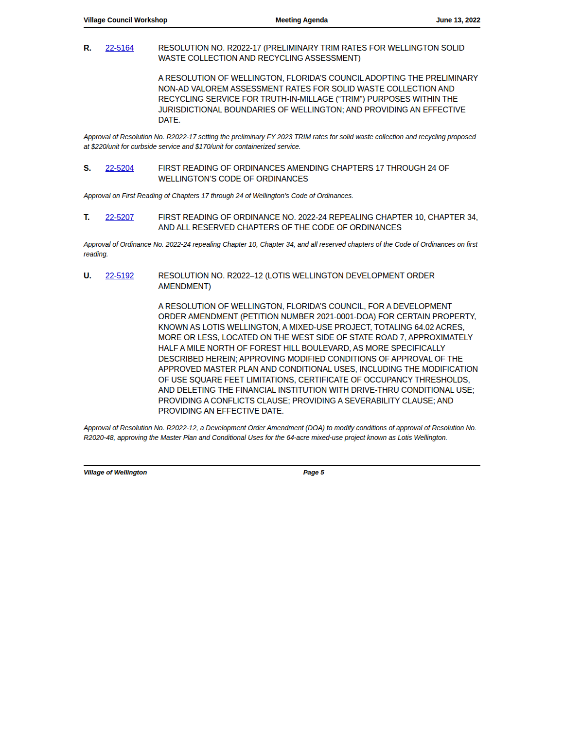Village Council Workshop Meeting Agenda June 13, 2022
R.
22-5164
RESOLUTION NO. R2022-17 (PRELIMINARY TRIM RATES FOR WELLINGTON SOLID WASTE COLLECTION AND RECYCLING ASSESSMENT)
A RESOLUTION OF WELLINGTON, FLORIDA’S COUNCIL ADOPTING THE PRELIMINARY NON-AD VALOREM ASSESSMENT RATES FOR SOLID WASTE COLLECTION AND RECYCLING SERVICE FOR TRUTH-IN-MILLAGE (“TRIM”) PURPOSES WITHIN THE JURISDICTIONAL BOUNDARIES OF WELLINGTON; AND PROVIDING AN EFFECTIVE DATE.
Approval of Resolution No. R2022-17 setting the preliminary FY 2023 TRIM rates for solid waste collection and recycling proposed at $220/unit for curbside service and $170/unit for containerized service.
S.
22-5204
FIRST READING OF ORDINANCES AMENDING CHAPTERS 17 THROUGH 24 OF WELLINGTON’S CODE OF ORDINANCES
Approval on First Reading of Chapters 17 through 24 of Wellington’s Code of Ordinances.
T.
22-5207
FIRST READING OF ORDINANCE NO. 2022-24 REPEALING CHAPTER 10, CHAPTER 34, AND ALL RESERVED CHAPTERS OF THE CODE OF ORDINANCES
Approval of Ordinance No. 2022-24 repealing Chapter 10, Chapter 34, and all reserved chapters of the Code of Ordinances on first reading.
U.
22-5192
RESOLUTION NO. R2022–12 (LOTIS WELLINGTON DEVELOPMENT ORDER AMENDMENT)
A RESOLUTION OF WELLINGTON, FLORIDA’S COUNCIL, FOR A DEVELOPMENT ORDER AMENDMENT (PETITION NUMBER 2021-0001-DOA) FOR CERTAIN PROPERTY, KNOWN AS LOTIS WELLINGTON, A MIXED-USE PROJECT, TOTALING 64.02 ACRES, MORE OR LESS, LOCATED ON THE WEST SIDE OF STATE ROAD 7, APPROXIMATELY HALF A MILE NORTH OF FOREST HILL BOULEVARD, AS MORE SPECIFICALLY DESCRIBED HEREIN; APPROVING MODIFIED CONDITIONS OF APPROVAL OF THE APPROVED MASTER PLAN AND CONDITIONAL USES, INCLUDING THE MODIFICATION OF USE SQUARE FEET LIMITATIONS, CERTIFICATE OF OCCUPANCY THRESHOLDS, AND DELETING THE FINANCIAL INSTITUTION WITH DRIVE-THRU CONDITIONAL USE; PROVIDING A CONFLICTS CLAUSE; PROVIDING A SEVERABILITY CLAUSE; AND PROVIDING AN EFFECTIVE DATE.
Approval of Resolution No. R2022-12, a Development Order Amendment (DOA) to modify conditions of approval of Resolution No. R2020-48, approving the Master Plan and Conditional Uses for the 64-acre mixed-use project known as Lotis Wellington.
Village of Wellington Page 5